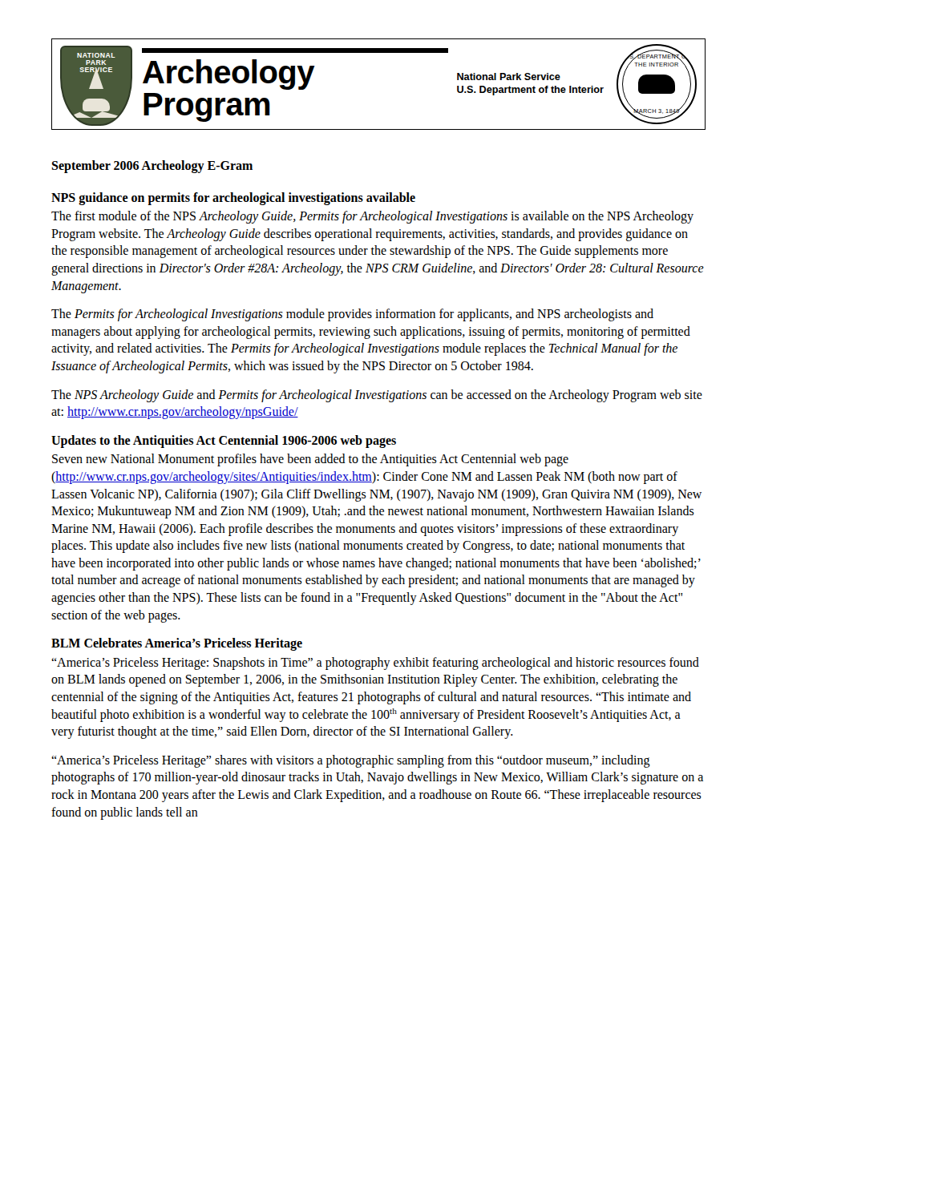NATIONAL
PARK
SERVICE
Archeology Program
National Park Service
U.S. Department of the Interior
U.S. DEPARTMENT OF THE INTERIOR
MARCH 3, 1849
September 2006 Archeology E-Gram
NPS guidance on permits for archeological investigations available
The first module of the NPS Archeology Guide, Permits for Archeological Investigations is available on the NPS Archeology Program website. The Archeology Guide describes operational requirements, activities, standards, and provides guidance on the responsible management of archeological resources under the stewardship of the NPS. The Guide supplements more general directions in Director's Order #28A: Archeology, the NPS CRM Guideline, and Directors' Order 28: Cultural Resource Management.
The Permits for Archeological Investigations module provides information for applicants, and NPS archeologists and managers about applying for archeological permits, reviewing such applications, issuing of permits, monitoring of permitted activity, and related activities. The Permits for Archeological Investigations module replaces the Technical Manual for the Issuance of Archeological Permits, which was issued by the NPS Director on 5 October 1984.
The NPS Archeology Guide and Permits for Archeological Investigations can be accessed on the Archeology Program web site at: http://www.cr.nps.gov/archeology/npsGuide/
Updates to the Antiquities Act Centennial 1906-2006 web pages
Seven new National Monument profiles have been added to the Antiquities Act Centennial web page (http://www.cr.nps.gov/archeology/sites/Antiquities/index.htm): Cinder Cone NM and Lassen Peak NM (both now part of Lassen Volcanic NP), California (1907); Gila Cliff Dwellings NM, (1907), Navajo NM (1909), Gran Quivira NM (1909), New Mexico; Mukuntuweap NM and Zion NM (1909), Utah; .and the newest national monument, Northwestern Hawaiian Islands Marine NM, Hawaii (2006). Each profile describes the monuments and quotes visitors’ impressions of these extraordinary places. This update also includes five new lists (national monuments created by Congress, to date; national monuments that have been incorporated into other public lands or whose names have changed; national monuments that have been ‘abolished;’ total number and acreage of national monuments established by each president; and national monuments that are managed by agencies other than the NPS). These lists can be found in a "Frequently Asked Questions" document in the "About the Act" section of the web pages.
BLM Celebrates America’s Priceless Heritage
“America’s Priceless Heritage: Snapshots in Time” a photography exhibit featuring archeological and historic resources found on BLM lands opened on September 1, 2006, in the Smithsonian Institution Ripley Center. The exhibition, celebrating the centennial of the signing of the Antiquities Act, features 21 photographs of cultural and natural resources. “This intimate and beautiful photo exhibition is a wonderful way to celebrate the 100th anniversary of President Roosevelt’s Antiquities Act, a very futurist thought at the time,” said Ellen Dorn, director of the SI International Gallery.
“America’s Priceless Heritage” shares with visitors a photographic sampling from this “outdoor museum,” including photographs of 170 million-year-old dinosaur tracks in Utah, Navajo dwellings in New Mexico, William Clark’s signature on a rock in Montana 200 years after the Lewis and Clark Expedition, and a roadhouse on Route 66. “These irreplaceable resources found on public lands tell an